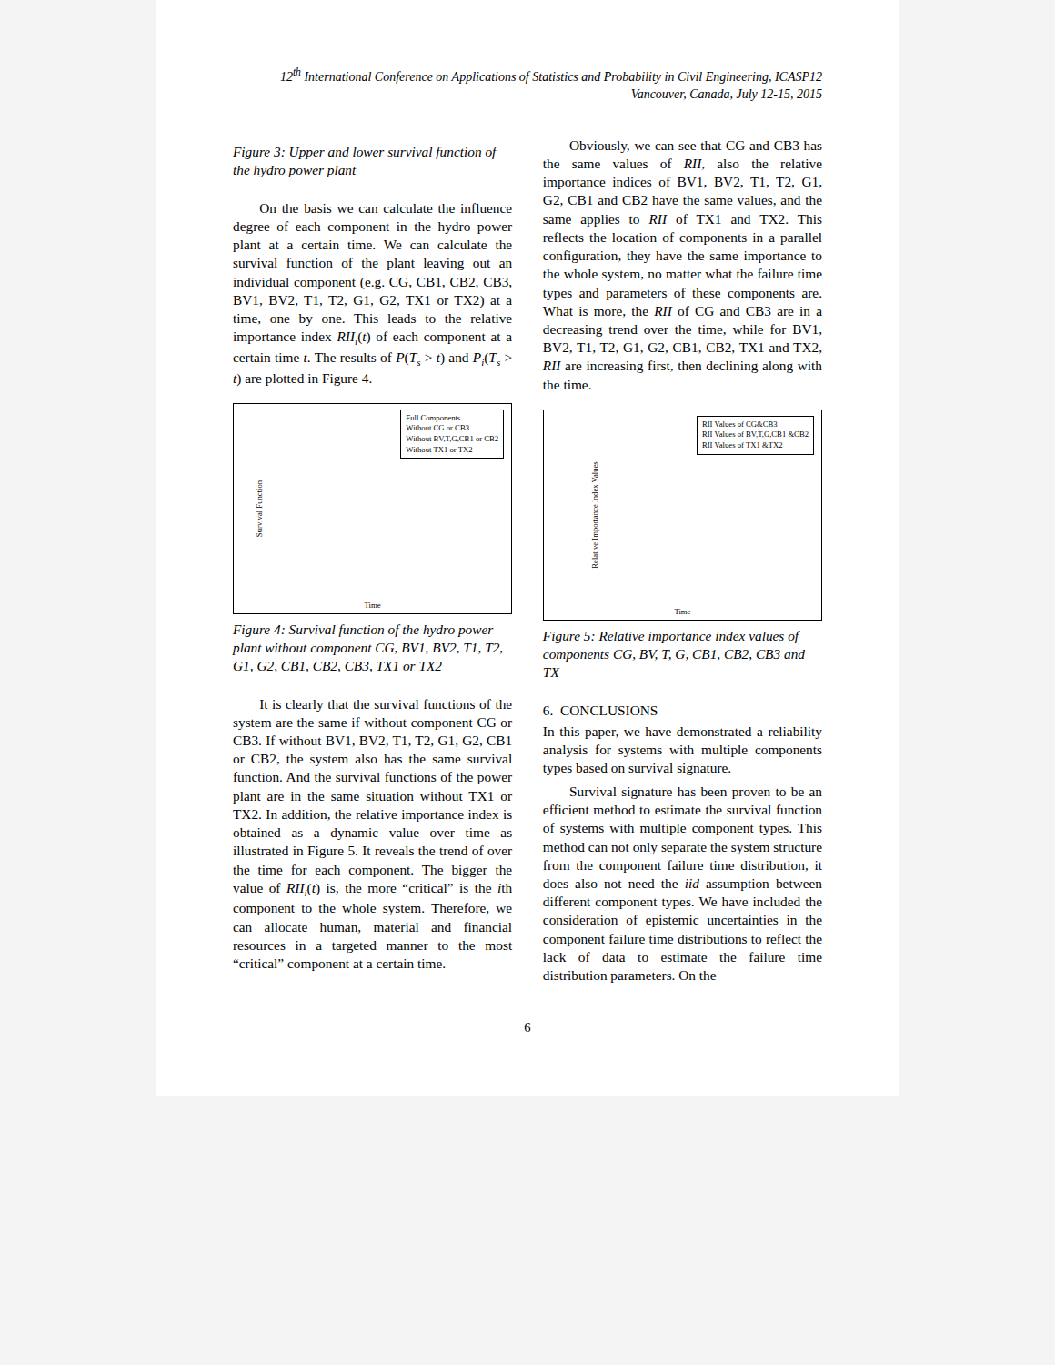12th International Conference on Applications of Statistics and Probability in Civil Engineering, ICASP12
Vancouver, Canada, July 12-15, 2015
Figure 3: Upper and lower survival function of the hydro power plant
On the basis we can calculate the influence degree of each component in the hydro power plant at a certain time. We can calculate the survival function of the plant leaving out an individual component (e.g. CG, CB1, CB2, CB3, BV1, BV2, T1, T2, G1, G2, TX1 or TX2) at a time, one by one. This leads to the relative importance index RIIi(t) of each component at a certain time t. The results of P(Ts > t) and Pi(Ts > t) are plotted in Figure 4.
Survival Function
Full Components
Without CG or CB3
Without BV,T,G,CB1 or CB2
Without TX1 or TX2
Time
Figure 4: Survival function of the hydro power plant without component CG, BV1, BV2, T1, T2, G1, G2, CB1, CB2, CB3, TX1 or TX2
It is clearly that the survival functions of the system are the same if without component CG or CB3. If without BV1, BV2, T1, T2, G1, G2, CB1 or CB2, the system also has the same survival function. And the survival functions of the power plant are in the same situation without TX1 or TX2. In addition, the relative importance index is obtained as a dynamic value over time as illustrated in Figure 5. It reveals the trend of over the time for each component. The bigger the value of RIIi(t) is, the more “critical” is the ith component to the whole system. Therefore, we can allocate human, material and financial resources in a targeted manner to the most “critical” component at a certain time.
Obviously, we can see that CG and CB3 has the same values of RII, also the relative importance indices of BV1, BV2, T1, T2, G1, G2, CB1 and CB2 have the same values, and the same applies to RII of TX1 and TX2. This reflects the location of components in a parallel configuration, they have the same importance to the whole system, no matter what the failure time types and parameters of these components are. What is more, the RII of CG and CB3 are in a decreasing trend over the time, while for BV1, BV2, T1, T2, G1, G2, CB1, CB2, TX1 and TX2, RII are increasing first, then declining along with the time.
Relative Importance Index Values
RII Values of CG&CB3
RII Values of BV,T,G,CB1 &CB2
RII Values of TX1 &TX2
Time
Figure 5: Relative importance index values of components CG, BV, T, G, CB1, CB2, CB3 and TX
6. Conclusions
In this paper, we have demonstrated a reliability analysis for systems with multiple components types based on survival signature.
Survival signature has been proven to be an efficient method to estimate the survival function of systems with multiple component types. This method can not only separate the system structure from the component failure time distribution, it does also not need the iid assumption between different component types. We have included the consideration of epistemic uncertainties in the component failure time distributions to reflect the lack of data to estimate the failure time distribution parameters. On the
6